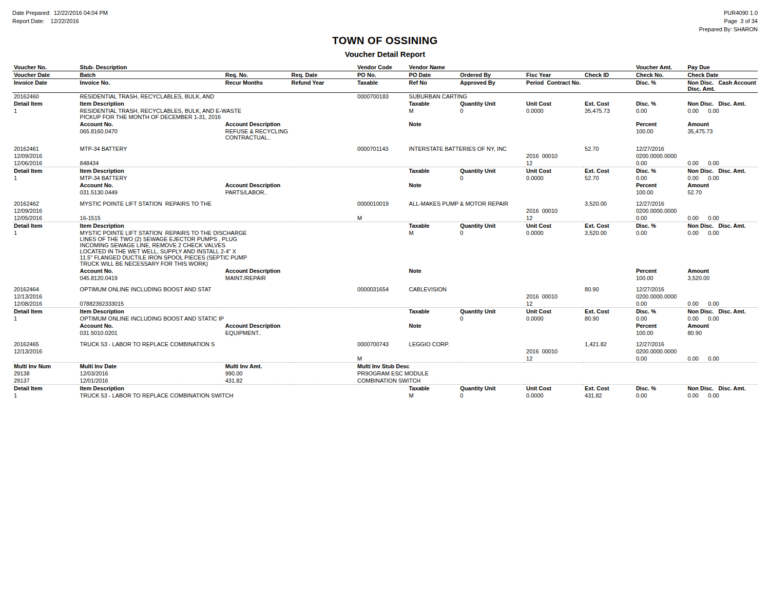Date Prepared: 12/22/2016 04:04 PM
Report Date: 12/22/2016
PUR4090 1.0
Page 3 of 34
Prepared By: SHARON
TOWN OF OSSINING
Voucher Detail Report
| Voucher No. | Stub- Description | | Vendor Code | Vendor Name | | Voucher Amt. | Pay Due |
| Voucher Date | Batch | Req. No. | Req. Date | PO No. | PO Date | Ordered By | Fisc Year | Check ID | Check No. | Check Date |
| Invoice Date | Invoice No. | Recur Months | Refund Year | Taxable | Ref No | Approved By | Period Contract No. | Disc. % | Non Disc. Cash Account Disc. Amt. |
| 20162460 | RESIDENTIAL TRASH, RECYCLABLES, BULK, AND | 0000700183 | SUBURBAN CARTING | |
| Detail Item | Item Description | | Taxable | Quantity Unit | Unit Cost | Ext. Cost | Disc. % | Non Disc. Disc. Amt. |
| 1 | RESIDENTIAL TRASH, RECYCLABLES, BULK, AND E-WASTE PICKUP FOR THE MONTH OF DECEMBER 1-31, 2016 | M | 0 | 0.0000 | 35,475.73 | 0.00 | 0.00 0.00 |
| | Account No. | Account Description | | Note | | Percent | Amount |
| | 065.8160.0470 | REFUSE & RECYCLING CONTRACTUAL.. | | 100.00 | 35,475.73 |
| 20162461 | MTP-34 BATTERY | 0000701143 | INTERSTATE BATTERIES OF NY, INC | 52.70 | 12/27/2016 | |
| 12/09/2016 | | 2016 00010 | 0200.0000.0000 |
| 12/06/2016 | 848434 | | 12 | 0.00 | 0.00 0.00 |
| Detail Item | Item Description | | Taxable | Quantity Unit | Unit Cost | Ext. Cost | Disc. % | Non Disc. Disc. Amt. |
| 1 | MTP-34 BATTERY | | 0 | 0.0000 | 52.70 | 0.00 | 0.00 0.00 |
| | Account No. | Account Description | | Note | | Percent | Amount |
| | 031.5130.0449 | PARTS/LABOR.. | | 100.00 | 52.70 |
| 20162462 | MYSTIC POINTE LIFT STATION REPAIRS TO THE | 0000010019 | ALL-MAKES PUMP & MOTOR REPAIR | 3,520.00 | 12/27/2016 | |
| 12/09/2016 | | 2016 00010 | 0200.0000.0000 |
| 12/05/2016 | 16-1515 | | M | | 12 | 0.00 | 0.00 0.00 |
| Detail Item | Item Description | | Taxable | Quantity Unit | Unit Cost | Ext. Cost | Disc. % | Non Disc. Disc. Amt. |
| 1 | MYSTIC POINTE LIFT STATION REPAIRS TO THE DISCHARGE LINES OF THE TWO (2) SEWAGE EJECTOR PUMPS , PLUG INCOMING SEWAGE LINE, REMOVE 2 CHECK VALVES LOCATED IN THE WET WELL, SUPPLY AND INSTALL 2-4" X 11.5" FLANGED DUCTILE IRON SPOOL PIECES (SEPTIC PUMP TRUCK WILL BE NECESSARY FOR THIS WORK) | M | 0 | 0.0000 | 3,520.00 | 0.00 | 0.00 0.00 |
| | Account No. | Account Description | | Note | | Percent | Amount |
| | 045.8120.0419 | MAINT./REPAIR | | 100.00 | 3,520.00 |
| 20162464 | OPTIMUM ONLINE INCLUDING BOOST AND STAT | 0000031654 | CABLEVISION | 80.90 | 12/27/2016 | |
| 12/13/2016 | | 2016 00010 | 0200.0000.0000 |
| 12/08/2016 | 07882392333015 | | 12 | 0.00 | 0.00 0.00 |
| Detail Item | Item Description | | Taxable | Quantity Unit | Unit Cost | Ext. Cost | Disc. % | Non Disc. Disc. Amt. |
| 1 | OPTIMUM ONLINE INCLUDING BOOST AND STATIC IP | | 0 | 0.0000 | 80.90 | 0.00 | 0.00 0.00 |
| | Account No. | Account Description | | Note | | Percent | Amount |
| | 031.5010.0201 | EQUIPMENT.. | | 100.00 | 80.90 |
| 20162465 | TRUCK 53 - LABOR TO REPLACE COMBINATION S | 0000700743 | LEGGIO CORP. | 1,421.82 | 12/27/2016 | |
| 12/13/2016 | | 2016 00010 | 0200.0000.0000 |
| | | M | | 12 | 0.00 | 0.00 0.00 |
| Multi Inv Num | Multi Inv Date | Multi Inv Amt. | Multi Inv Stub Desc | |
| 29138 | 12/03/2016 | 990.00 | PR9OGRAM ESC MODULE | |
| 29137 | 12/01/2016 | 431.82 | COMBINATION SWITCH | |
| Detail Item | Item Description | | Taxable | Quantity Unit | Unit Cost | Ext. Cost | Disc. % | Non Disc. Disc. Amt. |
| 1 | TRUCK 53 - LABOR TO REPLACE COMBINATION SWITCH | M | 0 | 0.0000 | 431.82 | 0.00 | 0.00 0.00 |